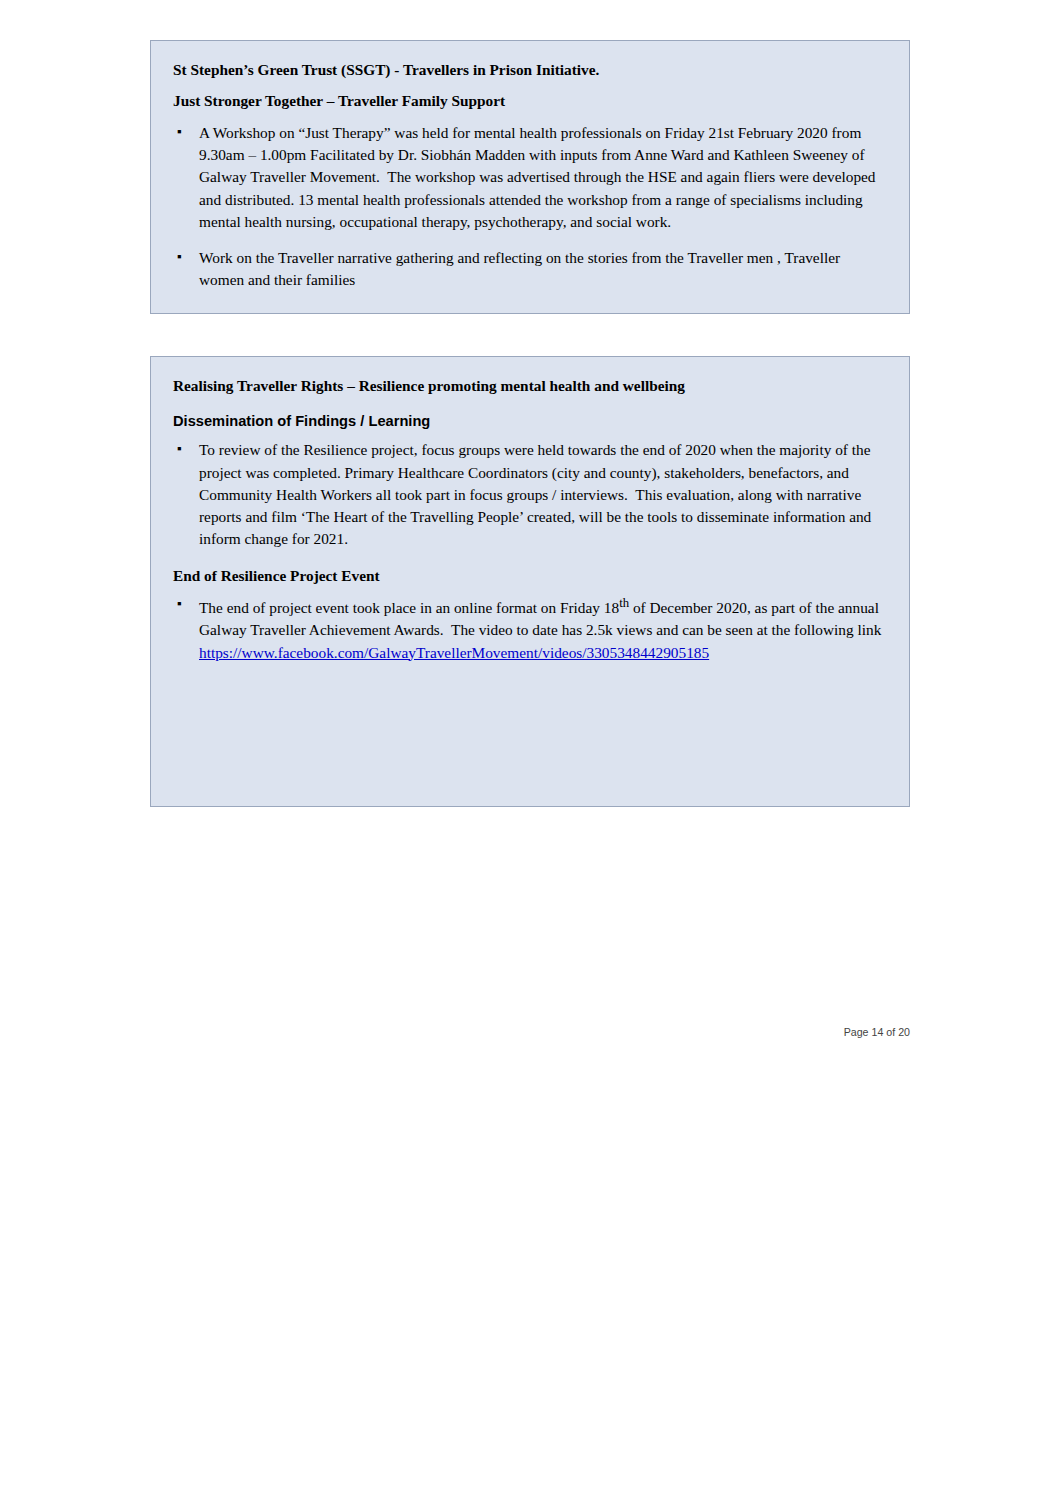St Stephen’s Green Trust (SSGT) - Travellers in Prison Initiative.
Just Stronger Together – Traveller Family Support
A Workshop on “Just Therapy” was held for mental health professionals on Friday 21st February 2020 from 9.30am – 1.00pm Facilitated by Dr. Siobhán Madden with inputs from Anne Ward and Kathleen Sweeney of Galway Traveller Movement. The workshop was advertised through the HSE and again fliers were developed and distributed. 13 mental health professionals attended the workshop from a range of specialisms including mental health nursing, occupational therapy, psychotherapy, and social work.
Work on the Traveller narrative gathering and reflecting on the stories from the Traveller men , Traveller women and their families
Realising Traveller Rights – Resilience promoting mental health and wellbeing
Dissemination of Findings / Learning
To review of the Resilience project, focus groups were held towards the end of 2020 when the majority of the project was completed. Primary Healthcare Coordinators (city and county), stakeholders, benefactors, and Community Health Workers all took part in focus groups / interviews. This evaluation, along with narrative reports and film ‘The Heart of the Travelling People’ created, will be the tools to disseminate information and inform change for 2021.
End of Resilience Project Event
The end of project event took place in an online format on Friday 18th of December 2020, as part of the annual Galway Traveller Achievement Awards. The video to date has 2.5k views and can be seen at the following link
https://www.facebook.com/GalwayTravellerMovement/videos/3305348442905185
Page 14 of 20